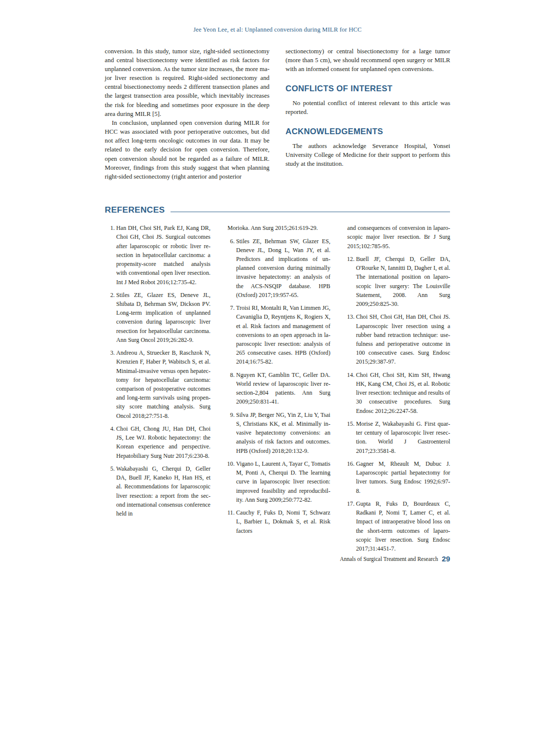Jee Yeon Lee, et al: Unplanned conversion during MILR for HCC
conversion. In this study, tumor size, right-sided sectionectomy and central bisectionectomy were identified as risk factors for unplanned conversion. As the tumor size increases, the more major liver resection is required. Right-sided sectionectomy and central bisectionectomy needs 2 different transection planes and the largest transection area possible, which inevitably increases the risk for bleeding and sometimes poor exposure in the deep area during MILR [5].
In conclusion, unplanned open conversion during MILR for HCC was associated with poor perioperative outcomes, but did not affect long-term oncologic outcomes in our data. It may be related to the early decision for open conversion. Therefore, open conversion should not be regarded as a failure of MILR. Moreover, findings from this study suggest that when planning right-sided sectionectomy (right anterior and posterior
sectionectomy) or central bisectionectomy for a large tumor (more than 5 cm), we should recommend open surgery or MILR with an informed consent for unplanned open conversions.
Conflicts of Interest
No potential conflict of interest relevant to this article was reported.
Acknowledgements
The authors acknowledge Severance Hospital, Yonsei University College of Medicine for their support to perform this study at the institution.
References
Han DH, Choi SH, Park EJ, Kang DR, Choi GH, Choi JS. Surgical outcomes after laparoscopic or robotic liver resection in hepatocellular carcinoma: a propensity-score matched analysis with conventional open liver resection. Int J Med Robot 2016;12:735-42.
Stiles ZE, Glazer ES, Deneve JL, Shibata D, Behrman SW, Dickson PV. Long-term implication of unplanned conversion during laparoscopic liver resection for hepatocellular carcinoma. Ann Surg Oncol 2019;26:282-9.
Andreou A, Struecker B, Raschzok N, Krenzien F, Haber P, Wabitsch S, et al. Minimal-invasive versus open hepatectomy for hepatocellular carcinoma: comparison of postoperative outcomes and long-term survivals using propensity score matching analysis. Surg Oncol 2018;27:751-8.
Choi GH, Chong JU, Han DH, Choi JS, Lee WJ. Robotic hepatectomy: the Korean experience and perspective. Hepatobiliary Surg Nutr 2017;6:230-8.
Wakabayashi G, Cherqui D, Geller DA, Buell JF, Kaneko H, Han HS, et al. Recommendations for laparoscopic liver resection: a report from the second international consensus conference held in
Morioka. Ann Surg 2015;261:619-29.
Stiles ZE, Behrman SW, Glazer ES, Deneve JL, Dong L, Wan JY, et al. Predictors and implications of unplanned conversion during minimally invasive hepatectomy: an analysis of the ACS-NSQIP database. HPB (Oxford) 2017;19:957-65.
Troisi RI, Montalti R, Van Limmen JG, Cavaniglia D, Reyntjens K, Rogiers X, et al. Risk factors and management of conversions to an open approach in laparoscopic liver resection: analysis of 265 consecutive cases. HPB (Oxford) 2014;16:75-82.
Nguyen KT, Gamblin TC, Geller DA. World review of laparoscopic liver resection-2,804 patients. Ann Surg 2009;250:831-41.
Silva JP, Berger NG, Yin Z, Liu Y, Tsai S, Christians KK, et al. Minimally invasive hepatectomy conversions: an analysis of risk factors and outcomes. HPB (Oxford) 2018;20:132-9.
Vigano L, Laurent A, Tayar C, Tomatis M, Ponti A, Cherqui D. The learning curve in laparoscopic liver resection: improved feasibility and reproducibility. Ann Surg 2009;250:772-82.
Cauchy F, Fuks D, Nomi T, Schwarz L, Barbier L, Dokmak S, et al. Risk factors
and consequences of conversion in laparoscopic major liver resection. Br J Surg 2015;102:785-95.
Buell JF, Cherqui D, Geller DA, O'Rourke N, Iannitti D, Dagher I, et al. The international position on laparoscopic liver surgery: The Louisville Statement, 2008. Ann Surg 2009;250:825-30.
Choi SH, Choi GH, Han DH, Choi JS. Laparoscopic liver resection using a rubber band retraction technique: usefulness and perioperative outcome in 100 consecutive cases. Surg Endosc 2015;29:387-97.
Choi GH, Choi SH, Kim SH, Hwang HK, Kang CM, Choi JS, et al. Robotic liver resection: technique and results of 30 consecutive procedures. Surg Endosc 2012;26:2247-58.
Morise Z, Wakabayashi G. First quarter century of laparoscopic liver resection. World J Gastroenterol 2017;23:3581-8.
Gagner M, Rheault M, Dubuc J. Laparoscopic partial hepatectomy for liver tumors. Surg Endosc 1992;6:97-8.
Gupta R, Fuks D, Bourdeaux C, Radkani P, Nomi T, Lamer C, et al. Impact of intraoperative blood loss on the short-term outcomes of laparoscopic liver resection. Surg Endosc 2017;31:4451-7.
Annals of Surgical Treatment and Research29